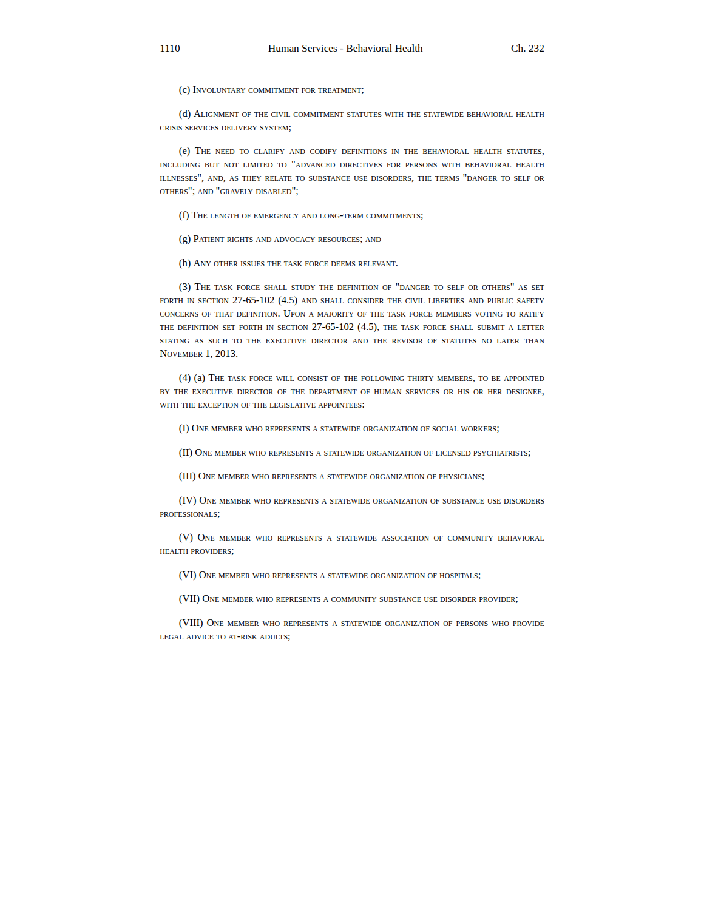1110 Human Services - Behavioral Health Ch. 232
(c) Involuntary commitment for treatment;
(d) Alignment of the civil commitment statutes with the statewide behavioral health crisis services delivery system;
(e) The need to clarify and codify definitions in the behavioral health statutes, including but not limited to "advanced directives for persons with behavioral health illnesses", and, as they relate to substance use disorders, the terms "danger to self or others"; and "gravely disabled";
(f) The length of emergency and long-term commitments;
(g) Patient rights and advocacy resources; and
(h) Any other issues the task force deems relevant.
(3) The task force shall study the definition of "danger to self or others" as set forth in section 27-65-102 (4.5) and shall consider the civil liberties and public safety concerns of that definition. Upon a majority of the task force members voting to ratify the definition set forth in section 27-65-102 (4.5), the task force shall submit a letter stating as such to the executive director and the revisor of statutes no later than November 1, 2013.
(4) (a) The task force will consist of the following thirty members, to be appointed by the executive director of the department of human services or his or her designee, with the exception of the legislative appointees:
(I) One member who represents a statewide organization of social workers;
(II) One member who represents a statewide organization of licensed psychiatrists;
(III) One member who represents a statewide organization of physicians;
(IV) One member who represents a statewide organization of substance use disorders professionals;
(V) One member who represents a statewide association of community behavioral health providers;
(VI) One member who represents a statewide organization of hospitals;
(VII) One member who represents a community substance use disorder provider;
(VIII) One member who represents a statewide organization of persons who provide legal advice to at-risk adults;